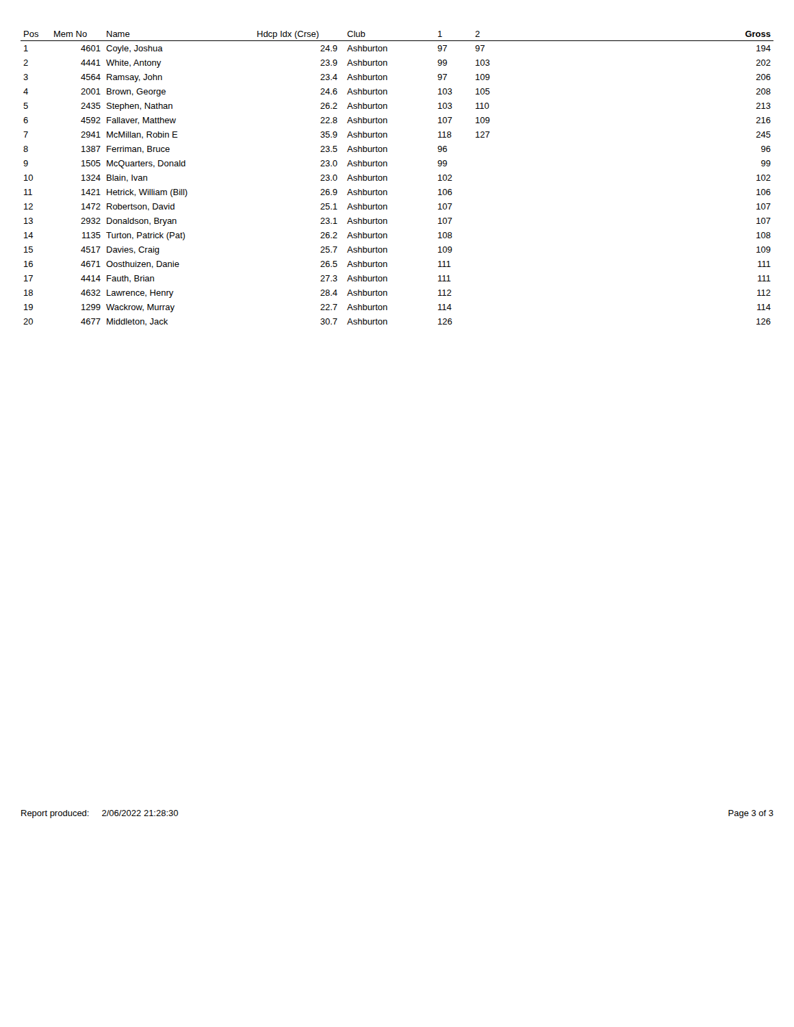| Pos | Mem No | Name | Hdcp Idx (Crse) | Club | 1 | 2 | | Gross |
| --- | --- | --- | --- | --- | --- | --- | --- | --- |
| 1 | 4601 | Coyle, Joshua | 24.9 | Ashburton | 97 | 97 | | 194 |
| 2 | 4441 | White, Antony | 23.9 | Ashburton | 99 | 103 | | 202 |
| 3 | 4564 | Ramsay, John | 23.4 | Ashburton | 97 | 109 | | 206 |
| 4 | 2001 | Brown, George | 24.6 | Ashburton | 103 | 105 | | 208 |
| 5 | 2435 | Stephen, Nathan | 26.2 | Ashburton | 103 | 110 | | 213 |
| 6 | 4592 | Fallaver, Matthew | 22.8 | Ashburton | 107 | 109 | | 216 |
| 7 | 2941 | McMillan, Robin E | 35.9 | Ashburton | 118 | 127 | | 245 |
| 8 | 1387 | Ferriman, Bruce | 23.5 | Ashburton | 96 | | | 96 |
| 9 | 1505 | McQuarters, Donald | 23.0 | Ashburton | 99 | | | 99 |
| 10 | 1324 | Blain, Ivan | 23.0 | Ashburton | 102 | | | 102 |
| 11 | 1421 | Hetrick, William (Bill) | 26.9 | Ashburton | 106 | | | 106 |
| 12 | 1472 | Robertson, David | 25.1 | Ashburton | 107 | | | 107 |
| 13 | 2932 | Donaldson, Bryan | 23.1 | Ashburton | 107 | | | 107 |
| 14 | 1135 | Turton, Patrick (Pat) | 26.2 | Ashburton | 108 | | | 108 |
| 15 | 4517 | Davies, Craig | 25.7 | Ashburton | 109 | | | 109 |
| 16 | 4671 | Oosthuizen, Danie | 26.5 | Ashburton | 111 | | | 111 |
| 17 | 4414 | Fauth, Brian | 27.3 | Ashburton | 111 | | | 111 |
| 18 | 4632 | Lawrence, Henry | 28.4 | Ashburton | 112 | | | 112 |
| 19 | 1299 | Wackrow, Murray | 22.7 | Ashburton | 114 | | | 114 |
| 20 | 4677 | Middleton, Jack | 30.7 | Ashburton | 126 | | | 126 |
Report produced: 2/06/2022 21:28:30
Page 3 of 3